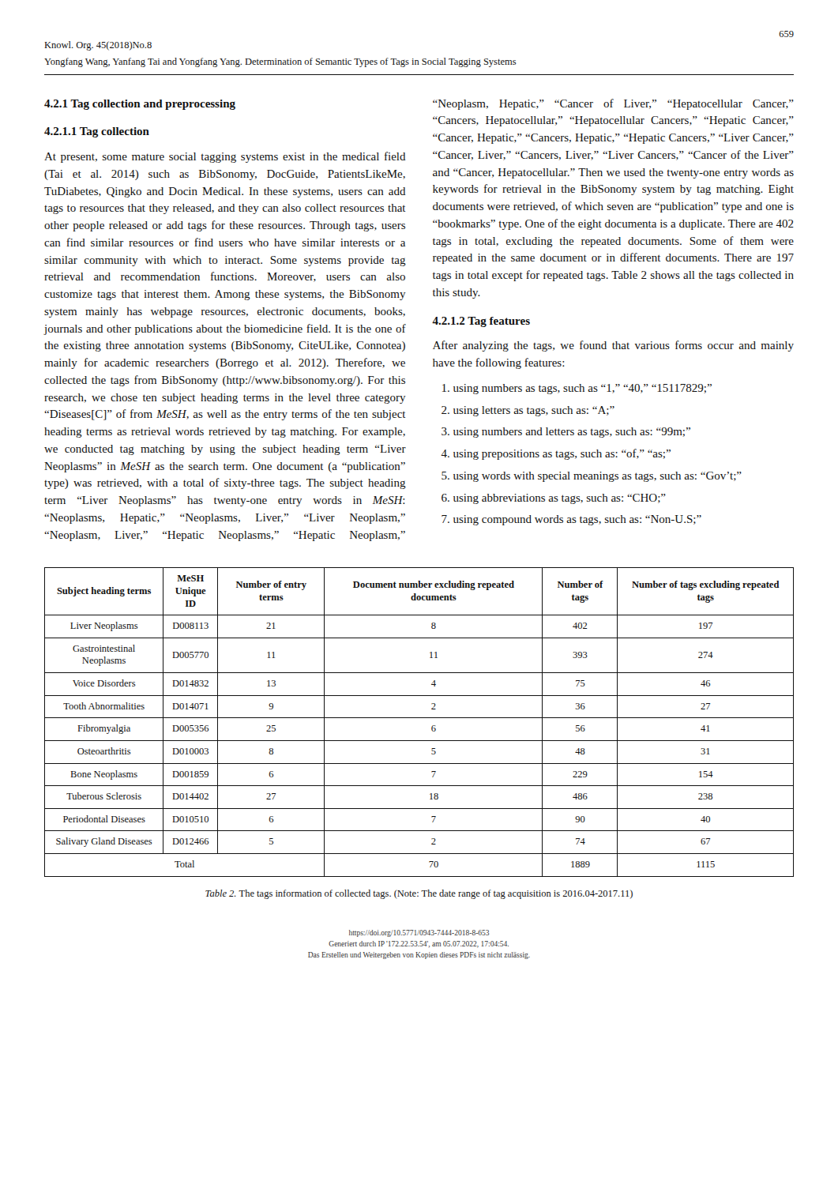659
Knowl. Org. 45(2018)No.8
Yongfang Wang, Yanfang Tai and Yongfang Yang. Determination of Semantic Types of Tags in Social Tagging Systems
4.2.1 Tag collection and preprocessing
4.2.1.1 Tag collection
At present, some mature social tagging systems exist in the medical field (Tai et al. 2014) such as BibSonomy, DocGuide, PatientsLikeMe, TuDiabetes, Qingko and Docin Medical. In these systems, users can add tags to resources that they released, and they can also collect resources that other people released or add tags for these resources. Through tags, users can find similar resources or find users who have similar interests or a similar community with which to interact. Some systems provide tag retrieval and recommendation functions. Moreover, users can also customize tags that interest them. Among these systems, the BibSonomy system mainly has webpage resources, electronic documents, books, journals and other publications about the biomedicine field. It is the one of the existing three annotation systems (BibSonomy, CiteULike, Connotea) mainly for academic researchers (Borrego et al. 2012). Therefore, we collected the tags from BibSonomy (http://www.bibsonomy.org/). For this research, we chose ten subject heading terms in the level three category “Diseases[C]” of from MeSH, as well as the entry terms of the ten subject heading terms as retrieval words retrieved by tag matching. For example, we conducted tag matching by using the subject heading term “Liver Neoplasms” in MeSH as the search term. One document (a “publication” type) was retrieved, with a total of sixty-three tags. The subject heading term “Liver Neoplasms” has twenty-one entry words in MeSH: “Neoplasms, Hepatic,” “Neoplasms, Liver,” “Liver Neoplasm,” “Neoplasm, Liver,” “Hepatic Neoplasms,” “Hepatic Neoplasm,” “Neoplasm, Hepatic,” “Cancer of Liver,” “Hepatocellular Cancer,” “Cancers, Hepatocellular,” “Hepatocellular Cancers,” “Hepatic Cancer,” “Cancer, Hepatic,” “Cancers, Hepatic,” “Hepatic Cancers,” “Liver Cancer,” “Cancer, Liver,” “Cancers, Liver,” “Liver Cancers,” “Cancer of the Liver” and “Cancer, Hepatocellular.” Then we used the twenty-one entry words as keywords for retrieval in the BibSonomy system by tag matching. Eight documents were retrieved, of which seven are “publication” type and one is “bookmarks” type. One of the eight documenta is a duplicate. There are 402 tags in total, excluding the repeated documents. Some of them were repeated in the same document or in different documents. There are 197 tags in total except for repeated tags. Table 2 shows all the tags collected in this study.
4.2.1.2 Tag features
After analyzing the tags, we found that various forms occur and mainly have the following features:
using numbers as tags, such as “1,” “40,” “15117829;”
using letters as tags, such as: “A;”
using numbers and letters as tags, such as: “99m;”
using prepositions as tags, such as: “of,” “as;”
using words with special meanings as tags, such as: “Gov’t;”
using abbreviations as tags, such as: “CHO;”
using compound words as tags, such as: “Non-U.S;”
| Subject heading terms | MeSH Unique ID | Number of entry terms | Document number excluding repeated documents | Number of tags | Number of tags excluding repeated tags |
| --- | --- | --- | --- | --- | --- |
| Liver Neoplasms | D008113 | 21 | 8 | 402 | 197 |
| Gastrointestinal Neoplasms | D005770 | 11 | 11 | 393 | 274 |
| Voice Disorders | D014832 | 13 | 4 | 75 | 46 |
| Tooth Abnormalities | D014071 | 9 | 2 | 36 | 27 |
| Fibromyalgia | D005356 | 25 | 6 | 56 | 41 |
| Osteoarthritis | D010003 | 8 | 5 | 48 | 31 |
| Bone Neoplasms | D001859 | 6 | 7 | 229 | 154 |
| Tuberous Sclerosis | D014402 | 27 | 18 | 486 | 238 |
| Periodontal Diseases | D010510 | 6 | 7 | 90 | 40 |
| Salivary Gland Diseases | D012466 | 5 | 2 | 74 | 67 |
| Total | 70 | 1889 | 1115 |
Table 2. The tags information of collected tags. (Note: The date range of tag acquisition is 2016.04-2017.11)
https://doi.org/10.5771/0943-7444-2018-8-653
Generiert durch IP '172.22.53.54', am 05.07.2022, 17:04:54.
Das Erstellen und Weitergeben von Kopien dieses PDFs ist nicht zulässig.